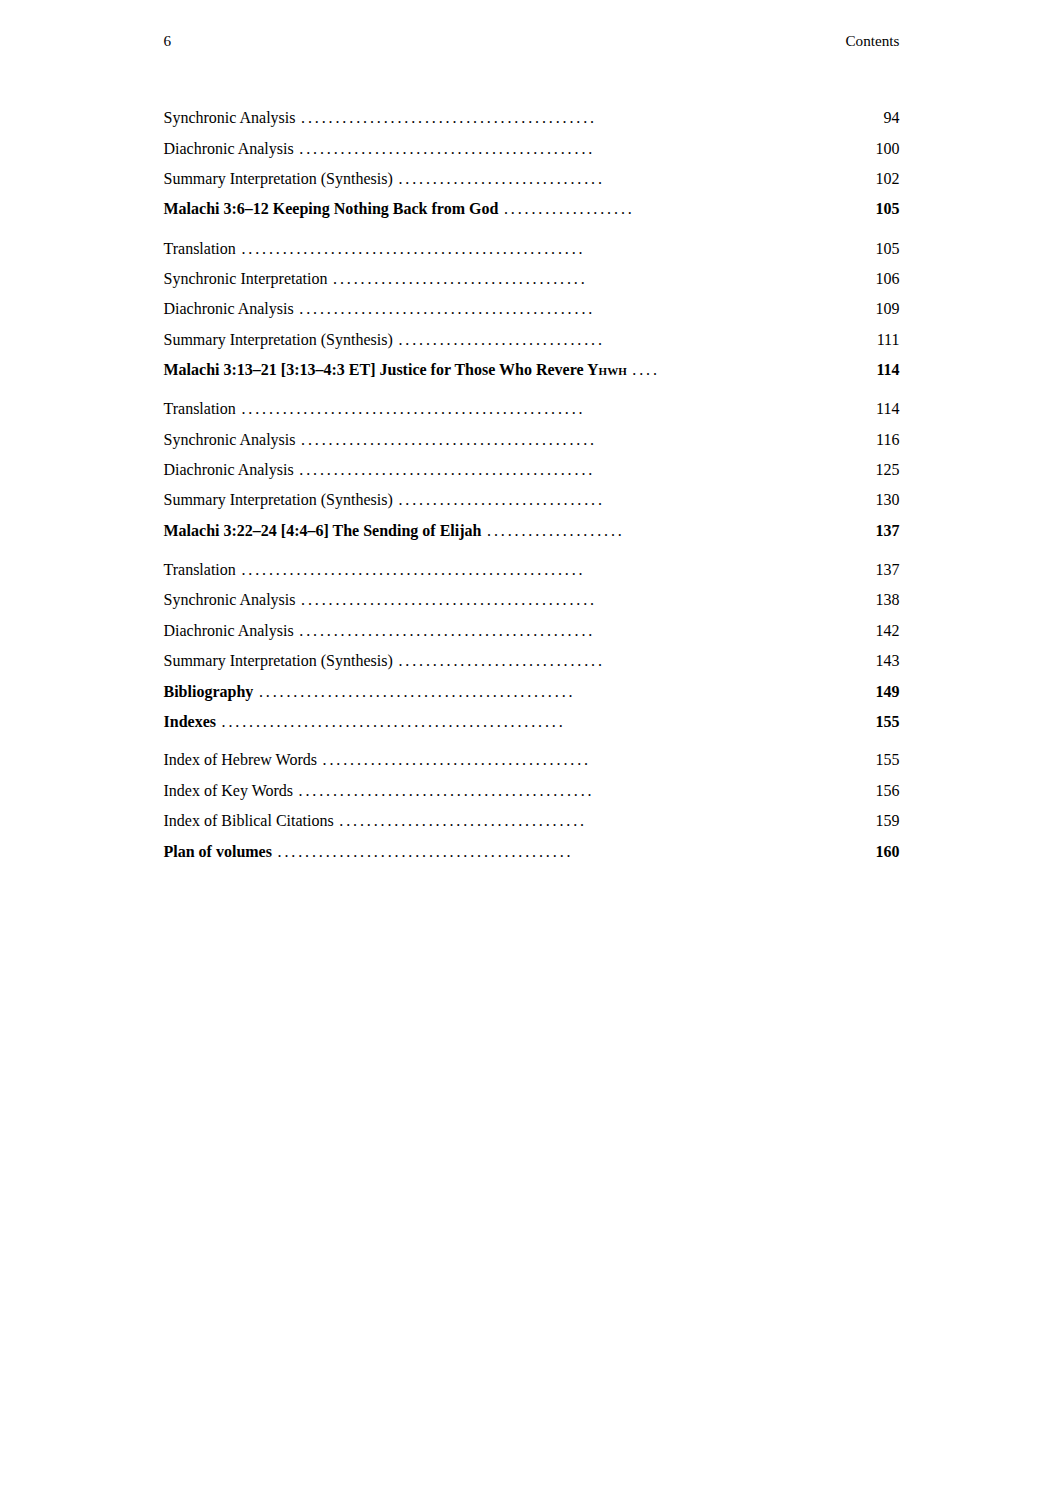6 Contents
Synchronic Analysis ........................................... 94
Diachronic Analysis ........................................... 100
Summary Interpretation (Synthesis) .............................. 102
Malachi 3:6–12 Keeping Nothing Back from God ................... 105
Translation .................................................. 105
Synchronic Interpretation ..................................... 106
Diachronic Analysis ........................................... 109
Summary Interpretation (Synthesis) .............................. 111
Malachi 3:13–21 [3:13–4:3 ET] Justice for Those Who Revere Yhwh .... 114
Translation .................................................. 114
Synchronic Analysis ........................................... 116
Diachronic Analysis ........................................... 125
Summary Interpretation (Synthesis) .............................. 130
Malachi 3:22–24 [4:4–6] The Sending of Elijah .................... 137
Translation .................................................. 137
Synchronic Analysis ........................................... 138
Diachronic Analysis ........................................... 142
Summary Interpretation (Synthesis) .............................. 143
Bibliography .............................................. 149
Indexes .................................................. 155
Index of Hebrew Words ....................................... 155
Index of Key Words ........................................... 156
Index of Biblical Citations .................................... 159
Plan of volumes ........................................... 160